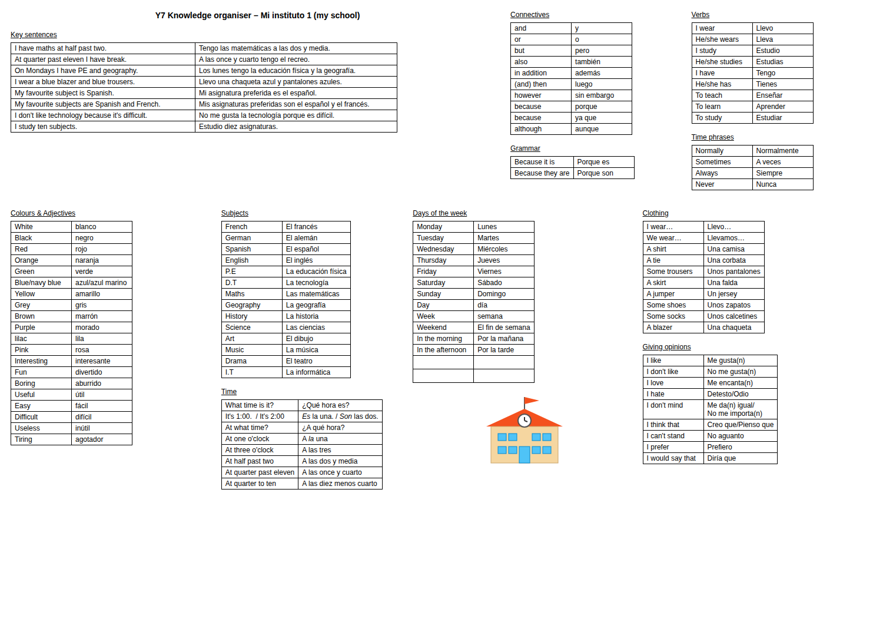| Y7 Knowledge organiser – Mi instituto 1 (my school) Key sentences / I have maths at half past two. / Tengo las matemáticas a las dos y media. / / At quarter past eleven I have break. / A las once y cuarto tengo el recreo. / / On Mondays I have PE and geography. / Los lunes tengo la educación física y la geografía. / / I wear a blue blazer and blue trousers. / Llevo una chaqueta azul y pantalones azules. / / My favourite subject is Spanish. / Mi asignatura preferida es el español. / / My favourite subjects are Spanish and French. / Mis asignaturas preferidas son el español y el francés. / / I don't like technology because it's difficult. / No me gusta la tecnología porque es difícil. / / I study ten subjects. / Estudio diez asignaturas. / | Connectives / and / y / / or / o / / but / pero / / also / también / / in addition / además / / (and) then / luego / / however / sin embargo / / because / porque / / because / ya que / / although / aunque / Grammar / Because it is / Porque es / / Because they are / Porque son / | Verbs / I wear / Llevo / / He/she wears / Lleva / / I study / Estudio / / He/she studies / Estudias / / I have / Tengo / / He/she has / Tienes / / To teach / Enseñar / / To learn / Aprender / / To study / Estudiar / Time phrases / Normally / Normalmente / / Sometimes / A veces / / Always / Siempre / / Never / Nunca / |
| Colours & Adjectives / White / blanco / / Black / negro / / Red / rojo / / Orange / naranja / / Green / verde / / Blue/navy blue / azul/azul marino / / Yellow / amarillo / / Grey / gris / / Brown / marrón / / Purple / morado / / lilac / lila / / Pink / rosa / / Interesting / interesante / / Fun / divertido / / Boring / aburrido / / Useful / útil / / Easy / fácil / / Difficult / difícil / / Useless / inútil / / Tiring / agotador / | Subjects / French / El francés / / German / El alemán / / Spanish / El español / / English / El inglés / / P.E / La educación física / / D.T / La tecnología / / Maths / Las matemáticas / / Geography / La geografía / / History / La historia / / Science / Las ciencias / / Art / El dibujo / / Music / La música / / Drama / El teatro / / I.T / La informática / Time / What time is it? / ¿Qué hora es? / / It's 1:00. / It's 2:00 / Es la una. / Son las dos. / / At what time? / ¿A qué hora? / / At one o'clock / A la una / / At three o'clock / A las tres / / At half past two / A las dos y media / / At quarter past eleven / A las once y cuarto / / At quarter to ten / A las diez menos cuarto / | Days of the week / Monday / Lunes / / Tuesday / Martes / / Wednesday / Miércoles / / Thursday / Jueves / / Friday / Viernes / / Saturday / Sábado / / Sunday / Domingo / / Day / día / / Week / semana / / Weekend / El fin de semana / / In the morning / Por la mañana / / In the afternoon / Por la tarde / | Clothing / I wear… / Llevo… / / We wear… / Llevamos… / / A shirt / Una camisa / / A tie / Una corbata / / Some trousers / Unos pantalones / / A skirt / Una falda / / A jumper / Un jersey / / Some shoes / Unos zapatos / / Some socks / Unos calcetines / / A blazer / Una chaqueta / Giving opinions / I like / Me gusta(n) / / I don't like / No me gusta(n) / / I love / Me encanta(n) / / I hate / Detesto/Odio / / I don't mind / Me da(n) igual/ No me importa(n) / / I think that / Creo que/Pienso que / / I can't stand / No aguanto / / I prefer / Prefiero / / I would say that / Diría que / |